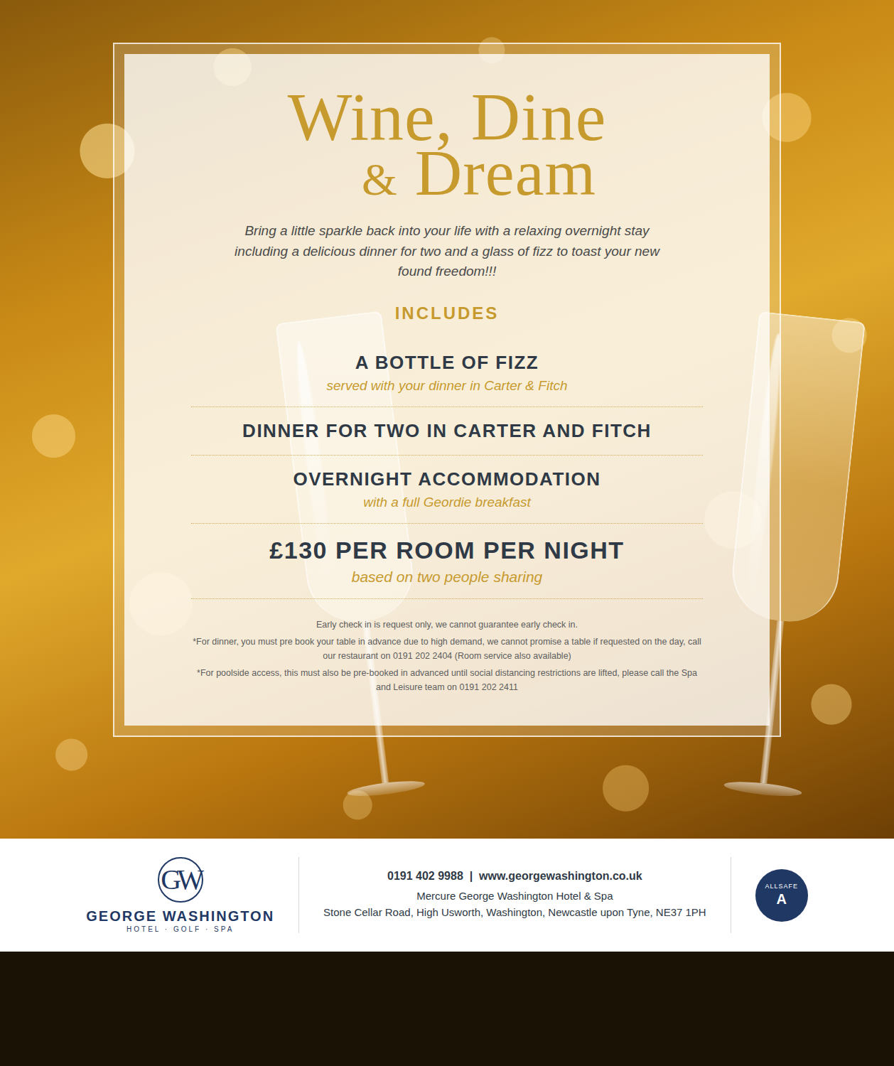Wine, Dine & Dream
Bring a little sparkle back into your life with a relaxing overnight stay including a delicious dinner for two and a glass of fizz to toast your new found freedom!!!
Includes
A Bottle of Fizz served with your dinner in Carter & Fitch
Dinner for Two in Carter and Fitch
Overnight Accommodation with a full Geordie breakfast
£130 per room per night based on two people sharing
Early check in is request only, we cannot guarantee early check in.
*For dinner, you must pre book your table in advance due to high demand, we cannot promise a table if requested on the day, call our restaurant on 0191 202 2404 (Room service also available)
*For poolside access, this must also be pre-booked in advanced until social distancing restrictions are lifted, please call the Spa and Leisure team on 0191 202 2411
GW
GEORGE WASHINGTON
HOTEL · GOLF · SPA
0191 402 9988 | www.georgewashington.co.uk
Mercure George Washington Hotel & Spa
Stone Cellar Road, High Usworth, Washington, Newcastle upon Tyne, NE37 1PH
ALLSAFE A